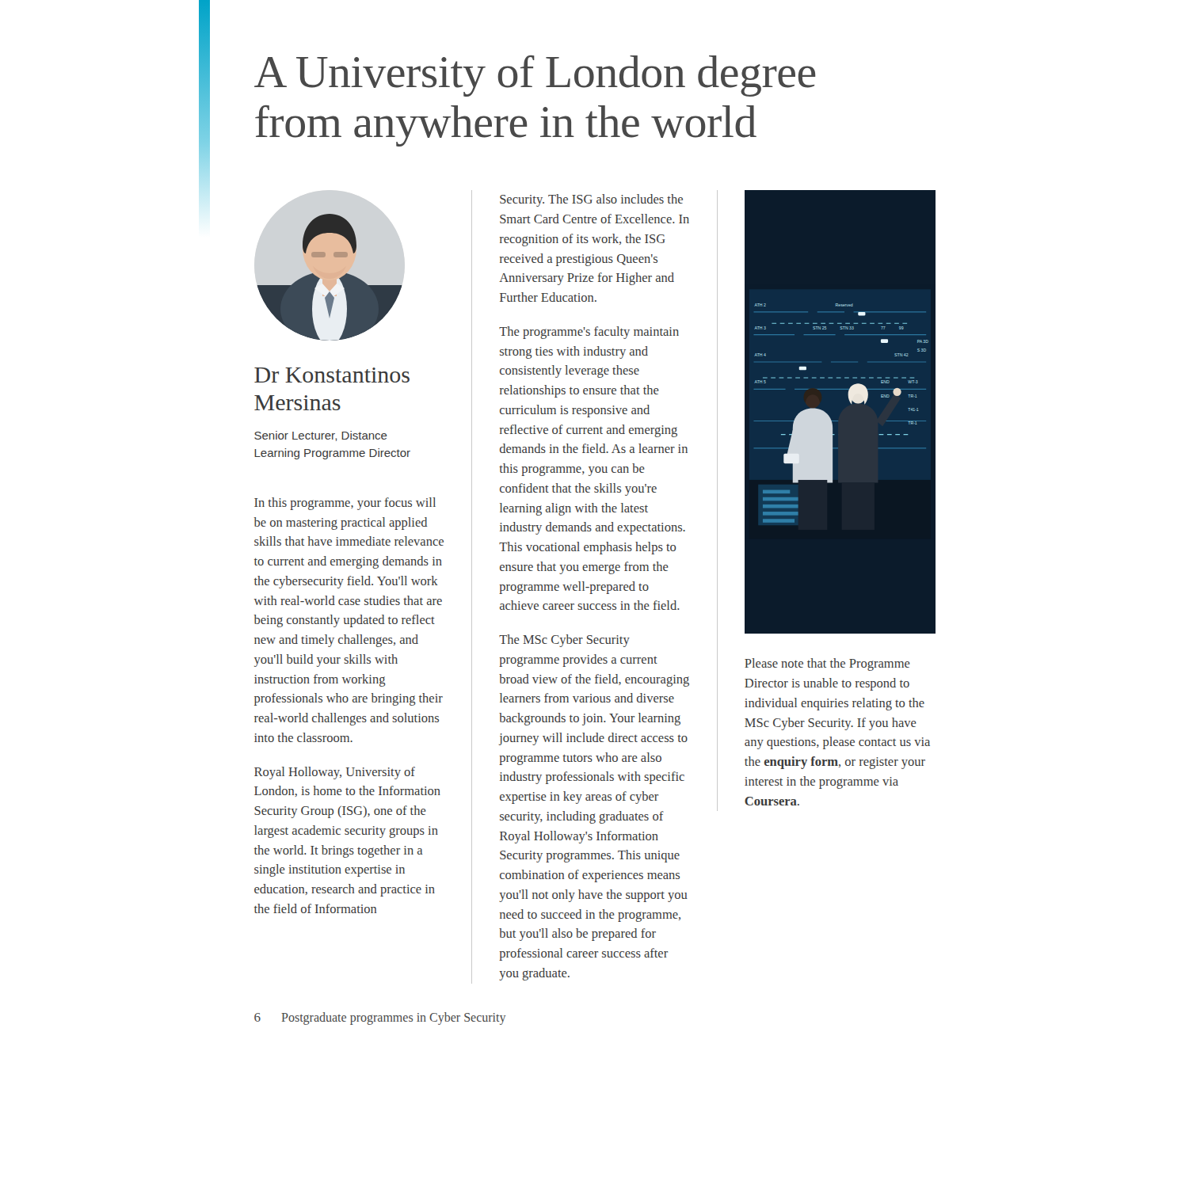A University of London degree
from anywhere in the world
Dr Konstantinos
Mersinas
Senior Lecturer, Distance
Learning Programme Director
In this programme, your focus will be on mastering practical applied skills that have immediate relevance to current and emerging demands in the cybersecurity field. You'll work with real-world case studies that are being constantly updated to reflect new and timely challenges, and you'll build your skills with instruction from working professionals who are bringing their real-world challenges and solutions into the classroom.
Royal Holloway, University of London, is home to the Information Security Group (ISG), one of the largest academic security groups in the world. It brings together in a single institution expertise in education, research and practice in the field of Information
Security. The ISG also includes the Smart Card Centre of Excellence. In recognition of its work, the ISG received a prestigious Queen's Anniversary Prize for Higher and Further Education.
The programme's faculty maintain strong ties with industry and consistently leverage these relationships to ensure that the curriculum is responsive and reflective of current and emerging demands in the field. As a learner in this programme, you can be confident that the skills you're learning align with the latest industry demands and expectations. This vocational emphasis helps to ensure that you emerge from the programme well-prepared to achieve career success in the field.
The MSc Cyber Security programme provides a current broad view of the field, encouraging learners from various and diverse backgrounds to join. Your learning journey will include direct access to programme tutors who are also industry professionals with specific expertise in key areas of cyber security, including graduates of Royal Holloway's Information Security programmes. This unique combination of experiences means you'll not only have the support you need to succeed in the programme, but you'll also be prepared for professional career success after you graduate.
ATH 2 ATH 3 ATH 4 ATH 5 Reserved 77 99 STN 25 STN 33 STN 42 END END WT-3 TR-1 T41-1 TR-1 PA 3D S 3D RG
Please note that the Programme Director is unable to respond to individual enquiries relating to the MSc Cyber Security. If you have any questions, please contact us via the enquiry form, or register your interest in the programme via Coursera.
6 Postgraduate programmes in Cyber Security